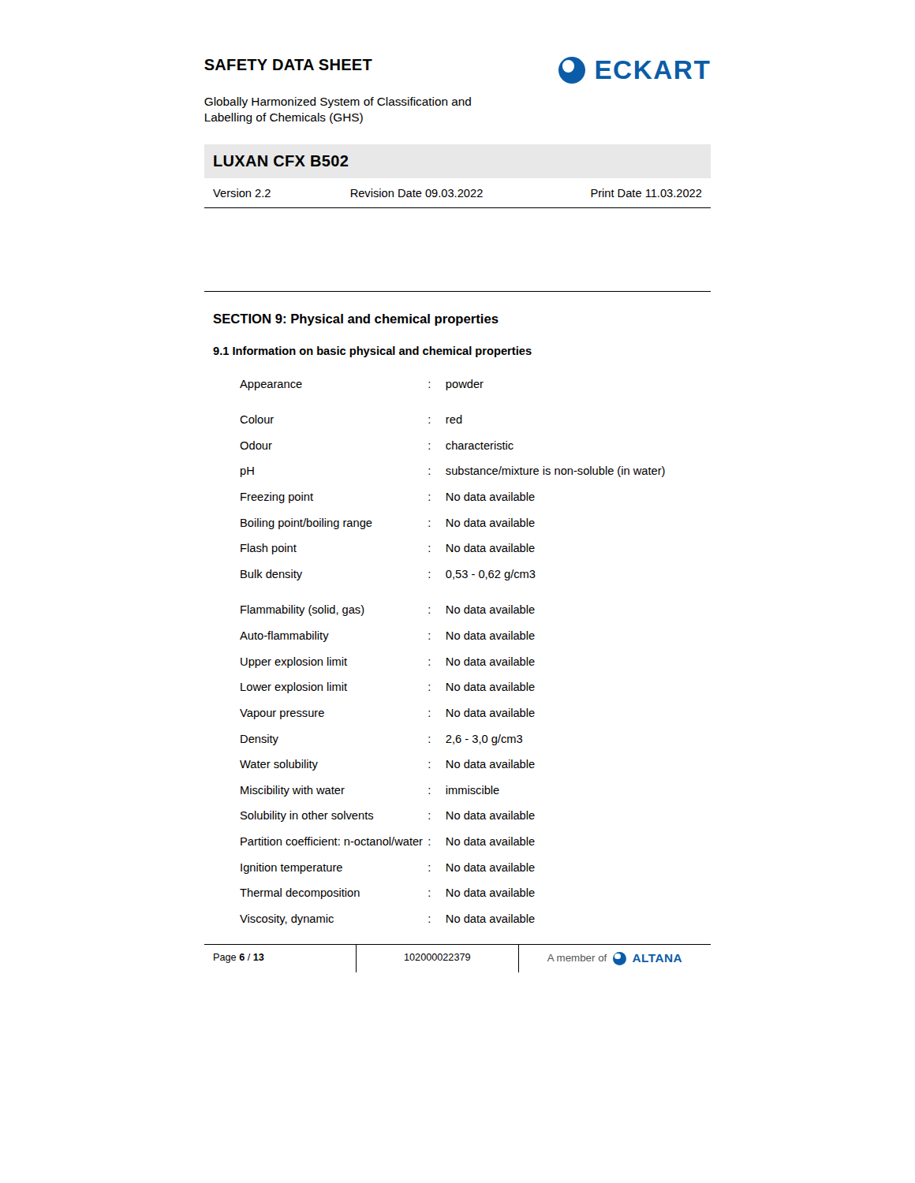SAFETY DATA SHEET
Globally Harmonized System of Classification and Labelling of Chemicals (GHS)
ECKART
LUXAN CFX B502
Version 2.2
Revision Date 09.03.2022
Print Date 11.03.2022
SECTION 9: Physical and chemical properties
9.1 Information on basic physical and chemical properties
| Appearance | : | powder |
| Colour | : | red |
| Odour | : | characteristic |
| pH | : | substance/mixture is non-soluble (in water) |
| Freezing point | : | No data available |
| Boiling point/boiling range | : | No data available |
| Flash point | : | No data available |
| Bulk density | : | 0,53 - 0,62 g/cm3 |
| Flammability (solid, gas) | : | No data available |
| Auto-flammability | : | No data available |
| Upper explosion limit | : | No data available |
| Lower explosion limit | : | No data available |
| Vapour pressure | : | No data available |
| Density | : | 2,6 - 3,0 g/cm3 |
| Water solubility | : | No data available |
| Miscibility with water | : | immiscible |
| Solubility in other solvents | : | No data available |
| Partition coefficient: n-octanol/water | : | No data available |
| Ignition temperature | : | No data available |
| Thermal decomposition | : | No data available |
| Viscosity, dynamic | : | No data available |
| Page 6 / 13 | 102000022379 | A member of ALTANA |